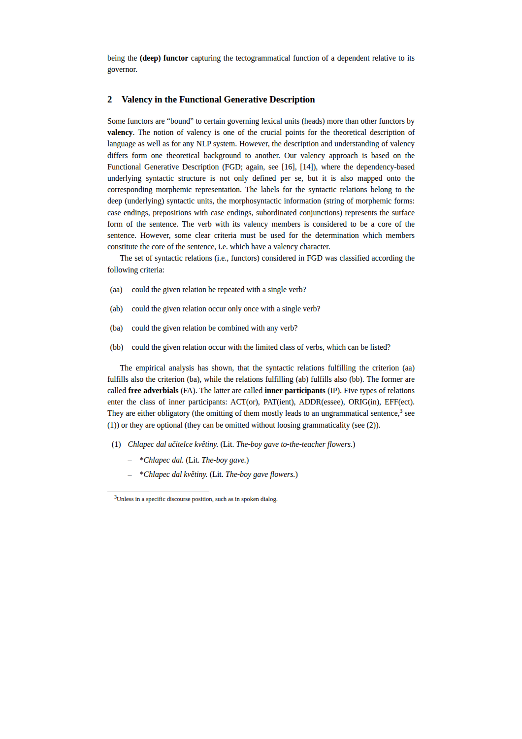being the (deep) functor capturing the tectogrammatical function of a dependent relative to its governor.
2 Valency in the Functional Generative Description
Some functors are “bound” to certain governing lexical units (heads) more than other functors by valency. The notion of valency is one of the crucial points for the theoretical description of language as well as for any NLP system. However, the description and understanding of valency differs form one theoretical background to another. Our valency approach is based on the Functional Generative Description (FGD; again, see [16], [14]), where the dependency-based underlying syntactic structure is not only defined per se, but it is also mapped onto the corresponding morphemic representation. The labels for the syntactic relations belong to the deep (underlying) syntactic units, the morphosyntactic information (string of morphemic forms: case endings, prepositions with case endings, subordinated conjunctions) represents the surface form of the sentence. The verb with its valency members is considered to be a core of the sentence. However, some clear criteria must be used for the determination which members constitute the core of the sentence, i.e. which have a valency character.
The set of syntactic relations (i.e., functors) considered in FGD was classified according the following criteria:
(aa) could the given relation be repeated with a single verb?
(ab) could the given relation occur only once with a single verb?
(ba) could the given relation be combined with any verb?
(bb) could the given relation occur with the limited class of verbs, which can be listed?
The empirical analysis has shown, that the syntactic relations fulfilling the criterion (aa) fulfills also the criterion (ba), while the relations fulfilling (ab) fulfills also (bb). The former are called free adverbials (FA). The latter are called inner participants (IP). Five types of relations enter the class of inner participants: ACT(or), PAT(ient), ADDR(essee), ORIG(in), EFF(ect). They are either obligatory (the omitting of them mostly leads to an ungrammatical sentence,3 see (1)) or they are optional (they can be omitted without loosing grammaticality (see (2)).
(1) Chlapec dal učitelce květiny. (Lit. The-boy gave to-the-teacher flowers.)
–*Chlapec dal. (Lit. The-boy gave.)
–*Chlapec dal květiny. (Lit. The-boy gave flowers.)
3Unless in a specific discourse position, such as in spoken dialog.